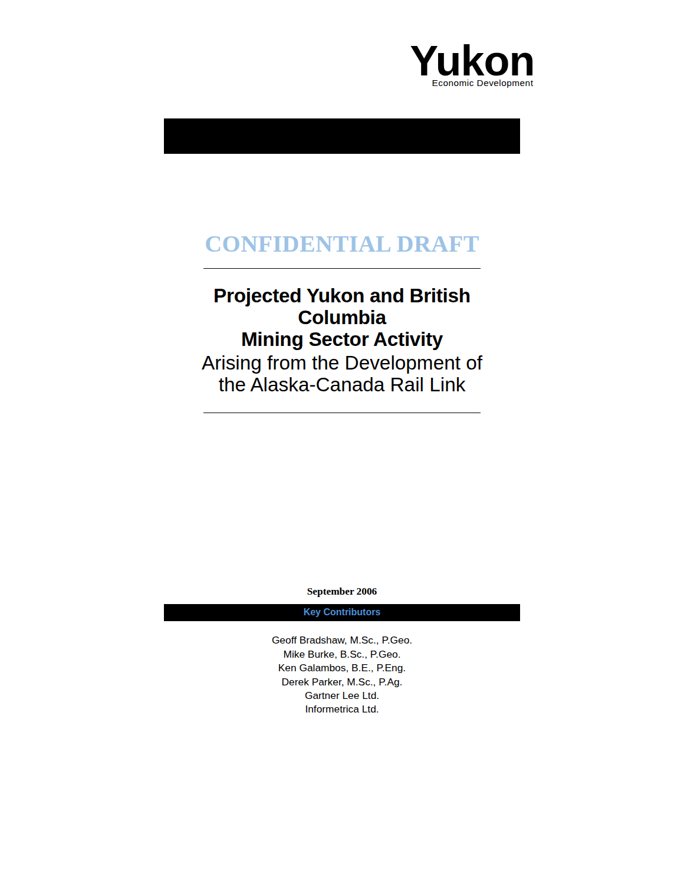Yukon
Economic Development
CONFIDENTIAL DRAFT
Projected Yukon and British Columbia
Mining Sector Activity
Arising from the Development of
the Alaska-Canada Rail Link
September 2006
Key Contributors
Geoff Bradshaw, M.Sc., P.Geo.
Mike Burke, B.Sc., P.Geo.
Ken Galambos, B.E., P.Eng.
Derek Parker, M.Sc., P.Ag.
Gartner Lee Ltd.
Informetrica Ltd.